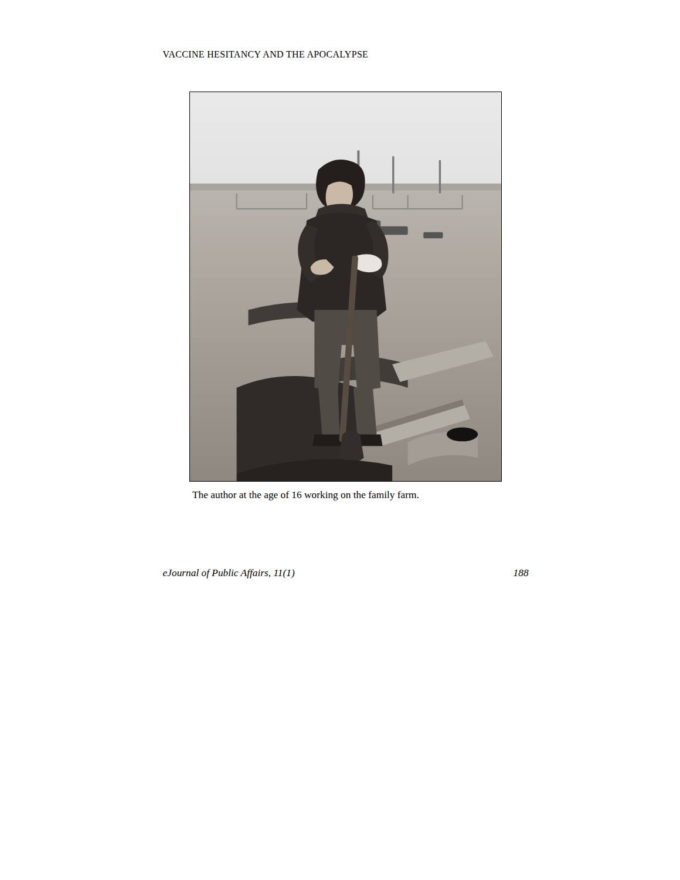VACCINE HESITANCY AND THE APOCALYPSE
The author at the age of 16 working on the family farm.
eJournal of Public Affairs, 11(1) 188